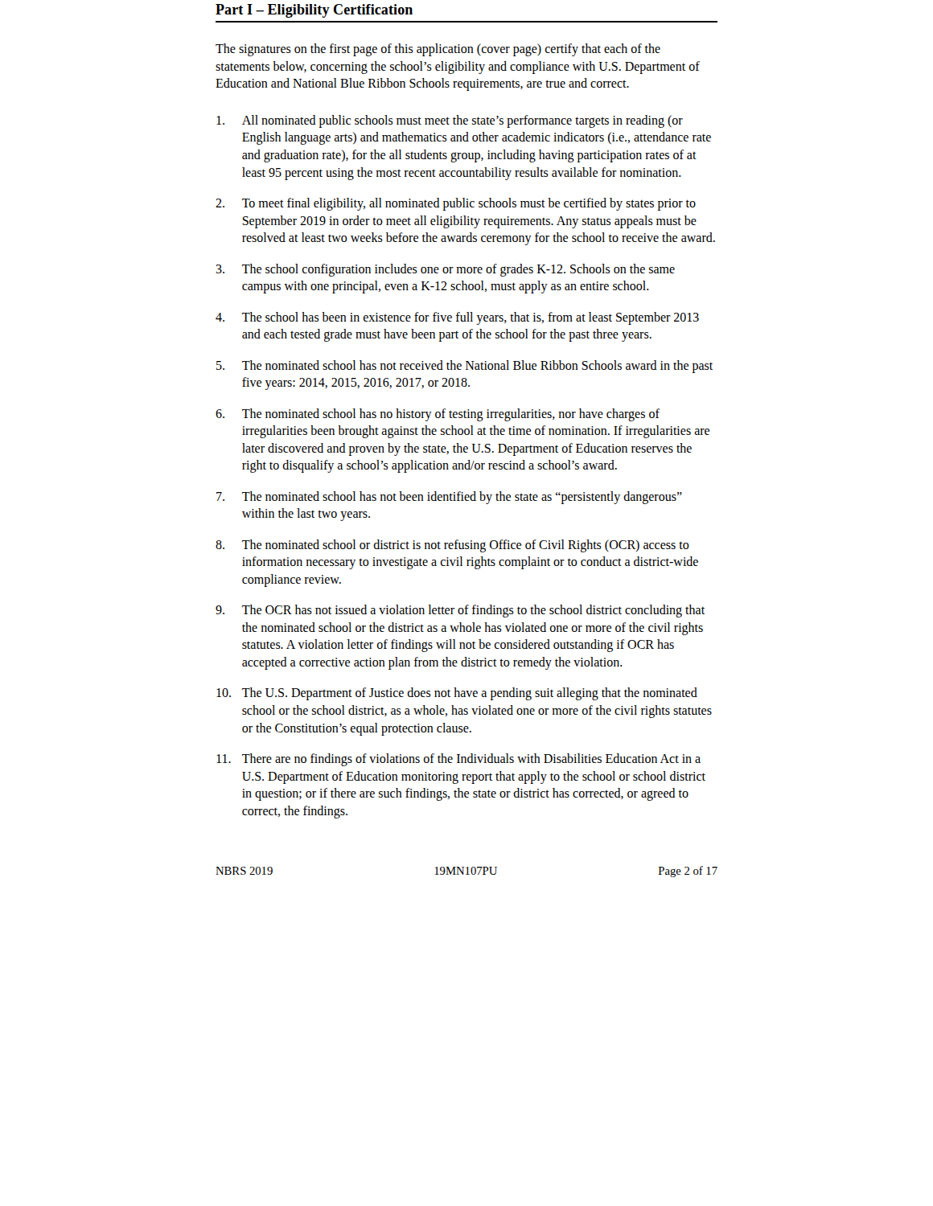Part I – Eligibility Certification
The signatures on the first page of this application (cover page) certify that each of the statements below, concerning the school’s eligibility and compliance with U.S. Department of Education and National Blue Ribbon Schools requirements, are true and correct.
1. All nominated public schools must meet the state’s performance targets in reading (or English language arts) and mathematics and other academic indicators (i.e., attendance rate and graduation rate), for the all students group, including having participation rates of at least 95 percent using the most recent accountability results available for nomination.
2. To meet final eligibility, all nominated public schools must be certified by states prior to September 2019 in order to meet all eligibility requirements. Any status appeals must be resolved at least two weeks before the awards ceremony for the school to receive the award.
3. The school configuration includes one or more of grades K-12. Schools on the same campus with one principal, even a K-12 school, must apply as an entire school.
4. The school has been in existence for five full years, that is, from at least September 2013 and each tested grade must have been part of the school for the past three years.
5. The nominated school has not received the National Blue Ribbon Schools award in the past five years: 2014, 2015, 2016, 2017, or 2018.
6. The nominated school has no history of testing irregularities, nor have charges of irregularities been brought against the school at the time of nomination. If irregularities are later discovered and proven by the state, the U.S. Department of Education reserves the right to disqualify a school’s application and/or rescind a school’s award.
7. The nominated school has not been identified by the state as “persistently dangerous” within the last two years.
8. The nominated school or district is not refusing Office of Civil Rights (OCR) access to information necessary to investigate a civil rights complaint or to conduct a district-wide compliance review.
9. The OCR has not issued a violation letter of findings to the school district concluding that the nominated school or the district as a whole has violated one or more of the civil rights statutes. A violation letter of findings will not be considered outstanding if OCR has accepted a corrective action plan from the district to remedy the violation.
10. The U.S. Department of Justice does not have a pending suit alleging that the nominated school or the school district, as a whole, has violated one or more of the civil rights statutes or the Constitution’s equal protection clause.
11. There are no findings of violations of the Individuals with Disabilities Education Act in a U.S. Department of Education monitoring report that apply to the school or school district in question; or if there are such findings, the state or district has corrected, or agreed to correct, the findings.
NBRS 2019
19MN107PU
Page 2 of 17